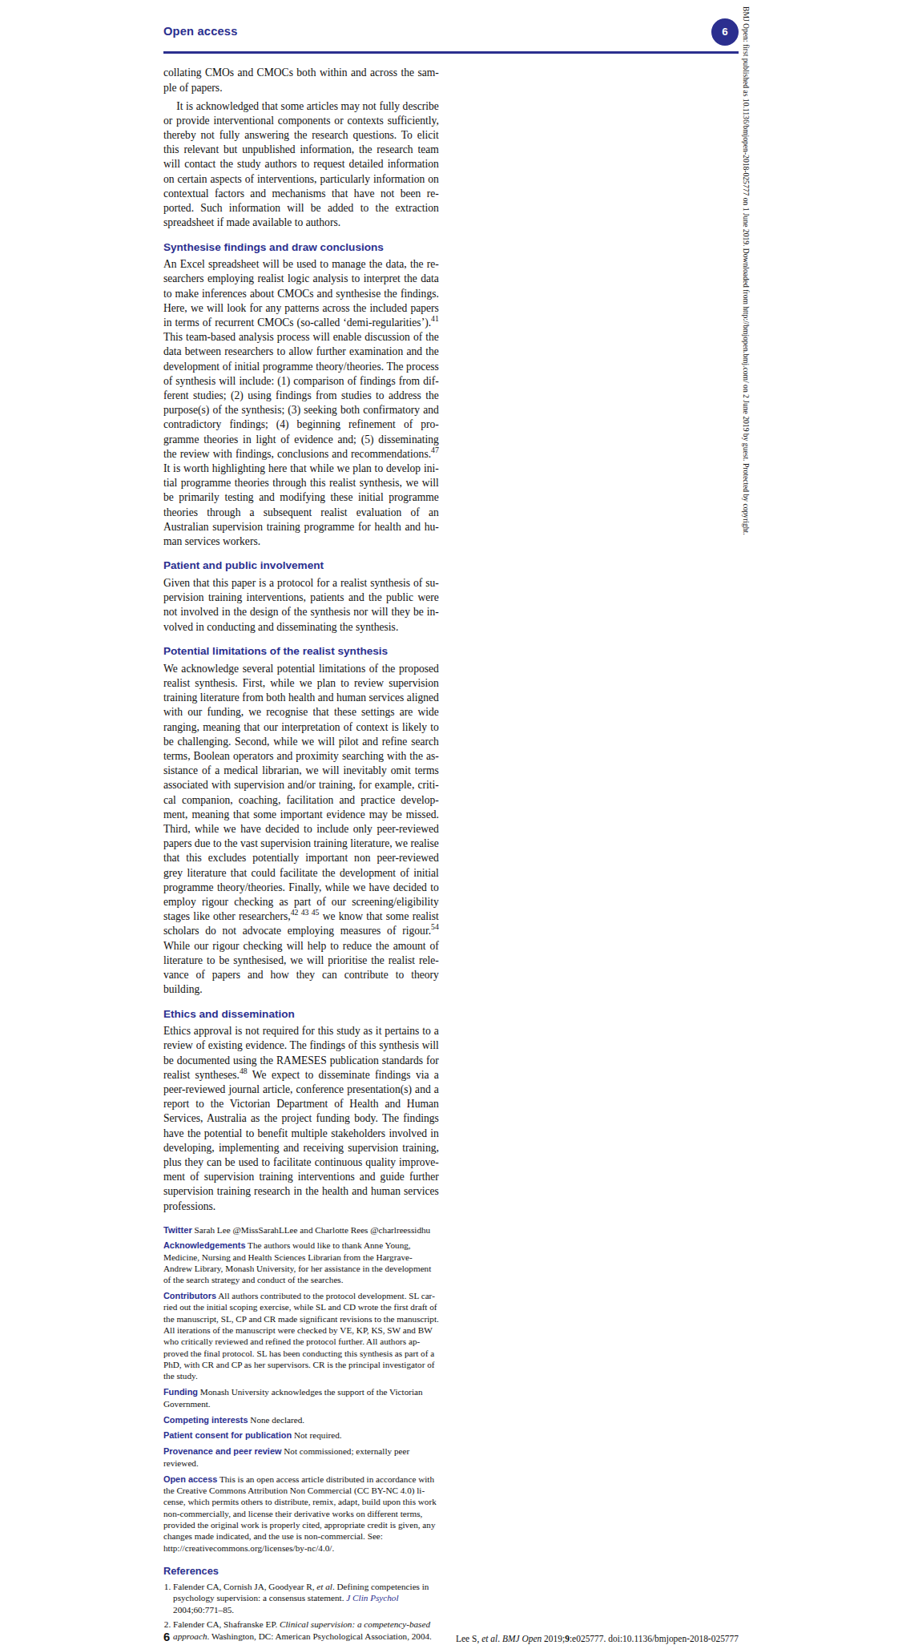BMJ Open: first published as 10.1136/bmjopen-2018-025777 on 1 June 2019. Downloaded from http://bmjopen.bmj.com/ on 2 June 2019 by guest. Protected by copyright.
Open access
6
collating CMOs and CMOCs both within and across the sample of papers.
It is acknowledged that some articles may not fully describe or provide interventional components or contexts sufficiently, thereby not fully answering the research questions. To elicit this relevant but unpublished information, the research team will contact the study authors to request detailed information on certain aspects of interventions, particularly information on contextual factors and mechanisms that have not been reported. Such information will be added to the extraction spreadsheet if made available to authors.
Synthesise findings and draw conclusions
An Excel spreadsheet will be used to manage the data, the researchers employing realist logic analysis to interpret the data to make inferences about CMOCs and synthesise the findings. Here, we will look for any patterns across the included papers in terms of recurrent CMOCs (so-called ‘demi-regularities’).41 This team-based analysis process will enable discussion of the data between researchers to allow further examination and the development of initial programme theory/theories. The process of synthesis will include: (1) comparison of findings from different studies; (2) using findings from studies to address the purpose(s) of the synthesis; (3) seeking both confirmatory and contradictory findings; (4) beginning refinement of programme theories in light of evidence and; (5) disseminating the review with findings, conclusions and recommendations.47 It is worth highlighting here that while we plan to develop initial programme theories through this realist synthesis, we will be primarily testing and modifying these initial programme theories through a subsequent realist evaluation of an Australian supervision training programme for health and human services workers.
Patient and public involvement
Given that this paper is a protocol for a realist synthesis of supervision training interventions, patients and the public were not involved in the design of the synthesis nor will they be involved in conducting and disseminating the synthesis.
Potential limitations of the realist synthesis
We acknowledge several potential limitations of the proposed realist synthesis. First, while we plan to review supervision training literature from both health and human services aligned with our funding, we recognise that these settings are wide ranging, meaning that our interpretation of context is likely to be challenging. Second, while we will pilot and refine search terms, Boolean operators and proximity searching with the assistance of a medical librarian, we will inevitably omit terms associated with supervision and/or training, for example, critical companion, coaching, facilitation and practice development, meaning that some important evidence may be missed. Third, while we have decided to include only peer-reviewed papers due to the vast supervision training literature, we realise that this excludes potentially important non peer-reviewed grey literature that could facilitate the development of initial programme theory/theories. Finally, while we have decided to employ rigour checking as part of our screening/eligibility stages like other researchers,42 43 45 we know that some realist scholars do not advocate employing measures of rigour.54 While our rigour checking will help to reduce the amount of literature to be synthesised, we will prioritise the realist relevance of papers and how they can contribute to theory building.
Ethics and dissemination
Ethics approval is not required for this study as it pertains to a review of existing evidence. The findings of this synthesis will be documented using the RAMESES publication standards for realist syntheses.48 We expect to disseminate findings via a peer-reviewed journal article, conference presentation(s) and a report to the Victorian Department of Health and Human Services, Australia as the project funding body. The findings have the potential to benefit multiple stakeholders involved in developing, implementing and receiving supervision training, plus they can be used to facilitate continuous quality improvement of supervision training interventions and guide further supervision training research in the health and human services professions.
Twitter Sarah Lee @MissSarahLLee and Charlotte Rees @charlreessidhu
Acknowledgements The authors would like to thank Anne Young, Medicine, Nursing and Health Sciences Librarian from the Hargrave-Andrew Library, Monash University, for her assistance in the development of the search strategy and conduct of the searches.
Contributors All authors contributed to the protocol development. SL carried out the initial scoping exercise, while SL and CD wrote the first draft of the manuscript, SL, CP and CR made significant revisions to the manuscript. All iterations of the manuscript were checked by VE, KP, KS, SW and BW who critically reviewed and refined the protocol further. All authors approved the final protocol. SL has been conducting this synthesis as part of a PhD, with CR and CP as her supervisors. CR is the principal investigator of the study.
Funding Monash University acknowledges the support of the Victorian Government.
Competing interests None declared.
Patient consent for publication Not required.
Provenance and peer review Not commissioned; externally peer reviewed.
Open access This is an open access article distributed in accordance with the Creative Commons Attribution Non Commercial (CC BY-NC 4.0) license, which permits others to distribute, remix, adapt, build upon this work non-commercially, and license their derivative works on different terms, provided the original work is properly cited, appropriate credit is given, any changes made indicated, and the use is non-commercial. See: http://creativecommons.org/licenses/by-nc/4.0/.
References
Falender CA, Cornish JA, Goodyear R, et al. Defining competencies in psychology supervision: a consensus statement. J Clin Psychol 2004;60:771–85.
Falender CA, Shafranske EP. Clinical supervision: a competency-based approach. Washington, DC: American Psychological Association, 2004.
6
Lee S, et al. BMJ Open 2019;9:e025777. doi:10.1136/bmjopen-2018-025777